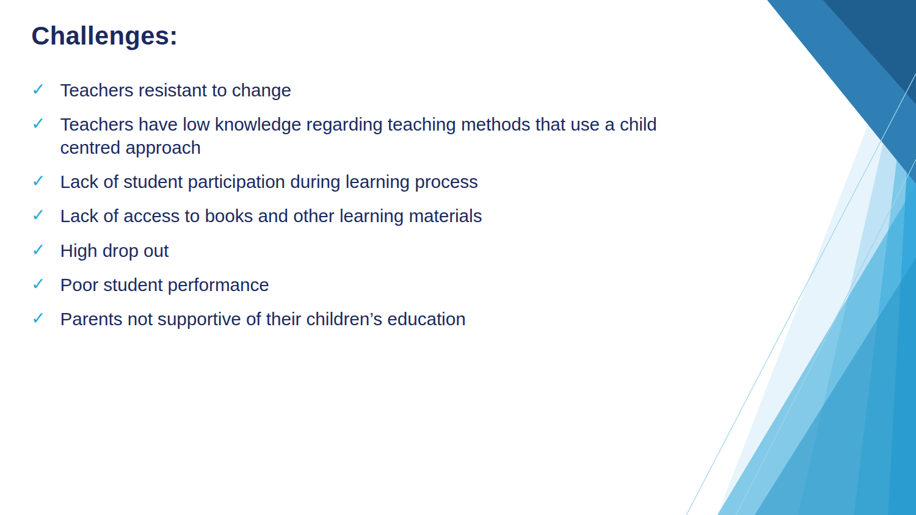Challenges:
Teachers resistant to change
Teachers have low knowledge regarding teaching methods that use a child centred approach
Lack of student participation during learning process
Lack of access to books and other learning materials
High drop out
Poor student performance
Parents not supportive of their children’s education